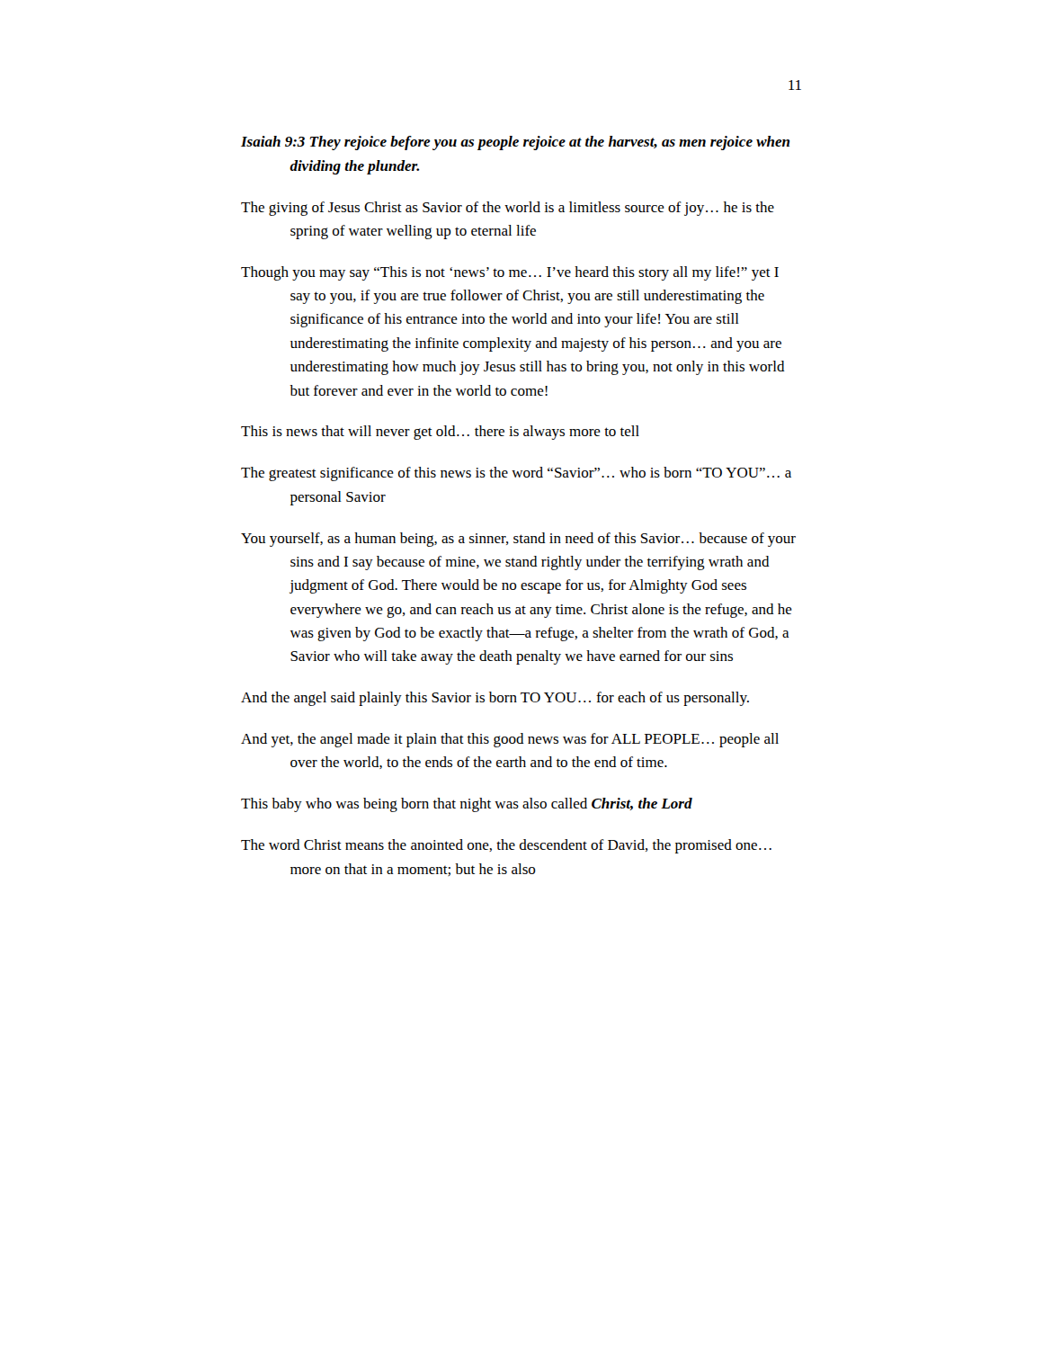11
Isaiah 9:3 They rejoice before you as people rejoice at the harvest, as men rejoice when dividing the plunder.
The giving of Jesus Christ as Savior of the world is a limitless source of joy… he is the spring of water welling up to eternal life
Though you may say “This is not ‘news’ to me… I’ve heard this story all my life!” yet I say to you, if you are true follower of Christ, you are still underestimating the significance of his entrance into the world and into your life! You are still underestimating the infinite complexity and majesty of his person… and you are underestimating how much joy Jesus still has to bring you, not only in this world but forever and ever in the world to come!
This is news that will never get old… there is always more to tell
The greatest significance of this news is the word “Savior”… who is born “TO YOU”… a personal Savior
You yourself, as a human being, as a sinner, stand in need of this Savior… because of your sins and I say because of mine, we stand rightly under the terrifying wrath and judgment of God. There would be no escape for us, for Almighty God sees everywhere we go, and can reach us at any time. Christ alone is the refuge, and he was given by God to be exactly that—a refuge, a shelter from the wrath of God, a Savior who will take away the death penalty we have earned for our sins
And the angel said plainly this Savior is born TO YOU… for each of us personally.
And yet, the angel made it plain that this good news was for ALL PEOPLE… people all over the world, to the ends of the earth and to the end of time.
This baby who was being born that night was also called Christ, the Lord
The word Christ means the anointed one, the descendent of David, the promised one… more on that in a moment; but he is also